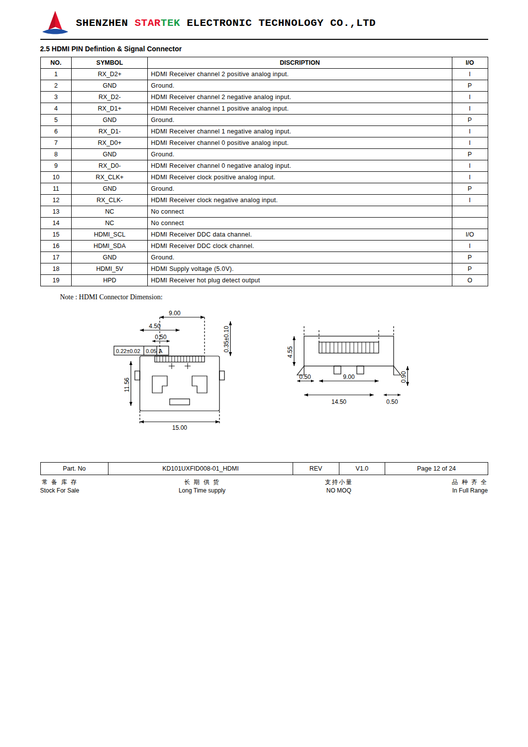SHENZHEN STAR TEK ELECTRONIC TECHNOLOGY CO.,LTD
2.5 HDMI PIN Defintion & Signal Connector
| NO. | SYMBOL | DISCRIPTION | I/O |
| --- | --- | --- | --- |
| 1 | RX_D2+ | HDMI Receiver channel 2 positive analog input. | I |
| 2 | GND | Ground. | P |
| 3 | RX_D2- | HDMI Receiver channel 2 negative analog input. | I |
| 4 | RX_D1+ | HDMI Receiver channel 1 positive analog input. | I |
| 5 | GND | Ground. | P |
| 6 | RX_D1- | HDMI Receiver channel 1 negative analog input. | I |
| 7 | RX_D0+ | HDMI Receiver channel 0 positive analog input. | I |
| 8 | GND | Ground. | P |
| 9 | RX_D0- | HDMI Receiver channel 0 negative analog input. | I |
| 10 | RX_CLK+ | HDMI Receiver clock positive analog input. | I |
| 11 | GND | Ground. | P |
| 12 | RX_CLK- | HDMI Receiver clock negative analog input. | I |
| 13 | NC | No connect | |
| 14 | NC | No connect | |
| 15 | HDMI_SCL | HDMI Receiver DDC data channel. | I/O |
| 16 | HDMI_SDA | HDMI Receiver DDC clock channel. | I |
| 17 | GND | Ground. | P |
| 18 | HDMI_5V | HDMI Supply voltage (5.0V). | P |
| 19 | HPD | HDMI Receiver hot plug detect output | O |
Note : HDMI Connector Dimension:
9.00 4.50 0.50 0.22±0.02 0.05 A 15.00 11.56 0.35±0.10
4.55 0.90 9.00 0.50 14.50 0.50
| Part. No | KD101UXFID008-01_HDMI | REV | V1.0 | Page 12 of 24 |
常 备 库 存
Stock For Sale
长 期 供 货
Long Time supply
支持小量
NO MOQ
品 种 齐 全
In Full Range